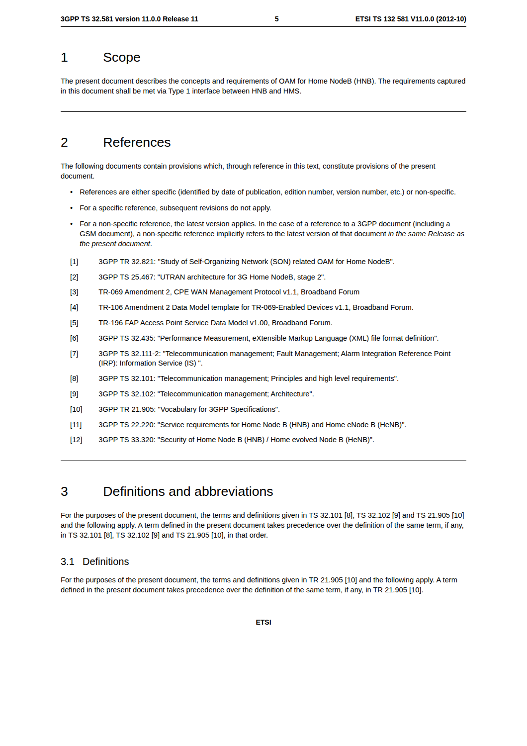3GPP TS 32.581 version 11.0.0 Release 11
5
ETSI TS 132 581 V11.0.0 (2012-10)
1 Scope
The present document describes the concepts and requirements of OAM for Home NodeB (HNB). The requirements captured in this document shall be met via Type 1 interface between HNB and HMS.
2 References
The following documents contain provisions which, through reference in this text, constitute provisions of the present document.
References are either specific (identified by date of publication, edition number, version number, etc.) or non-specific.
For a specific reference, subsequent revisions do not apply.
For a non-specific reference, the latest version applies. In the case of a reference to a 3GPP document (including a GSM document), a non-specific reference implicitly refers to the latest version of that document in the same Release as the present document.
[1]
3GPP TR 32.821: "Study of Self-Organizing Network (SON) related OAM for Home NodeB".
[2]
3GPP TS 25.467: "UTRAN architecture for 3G Home NodeB, stage 2".
[3]
TR-069 Amendment 2, CPE WAN Management Protocol v1.1, Broadband Forum
[4]
TR-106 Amendment 2 Data Model template for TR-069-Enabled Devices v1.1, Broadband Forum.
[5]
TR-196 FAP Access Point Service Data Model v1.00, Broadband Forum.
[6]
3GPP TS 32.435: "Performance Measurement, eXtensible Markup Language (XML) file format definition".
[7]
3GPP TS 32.111-2: "Telecommunication management; Fault Management; Alarm Integration Reference Point (IRP): Information Service (IS) ".
[8]
3GPP TS 32.101: "Telecommunication management; Principles and high level requirements".
[9]
3GPP TS 32.102: "Telecommunication management; Architecture".
[10]
3GPP TR 21.905: "Vocabulary for 3GPP Specifications".
[11]
3GPP TS 22.220: "Service requirements for Home Node B (HNB) and Home eNode B (HeNB)".
[12]
3GPP TS 33.320: "Security of Home Node B (HNB) / Home evolved Node B (HeNB)".
3 Definitions and abbreviations
For the purposes of the present document, the terms and definitions given in TS 32.101 [8], TS 32.102 [9] and TS 21.905 [10] and the following apply. A term defined in the present document takes precedence over the definition of the same term, if any, in TS 32.101 [8], TS 32.102 [9] and TS 21.905 [10], in that order.
3.1 Definitions
For the purposes of the present document, the terms and definitions given in TR 21.905 [10] and the following apply. A term defined in the present document takes precedence over the definition of the same term, if any, in TR 21.905 [10].
ETSI